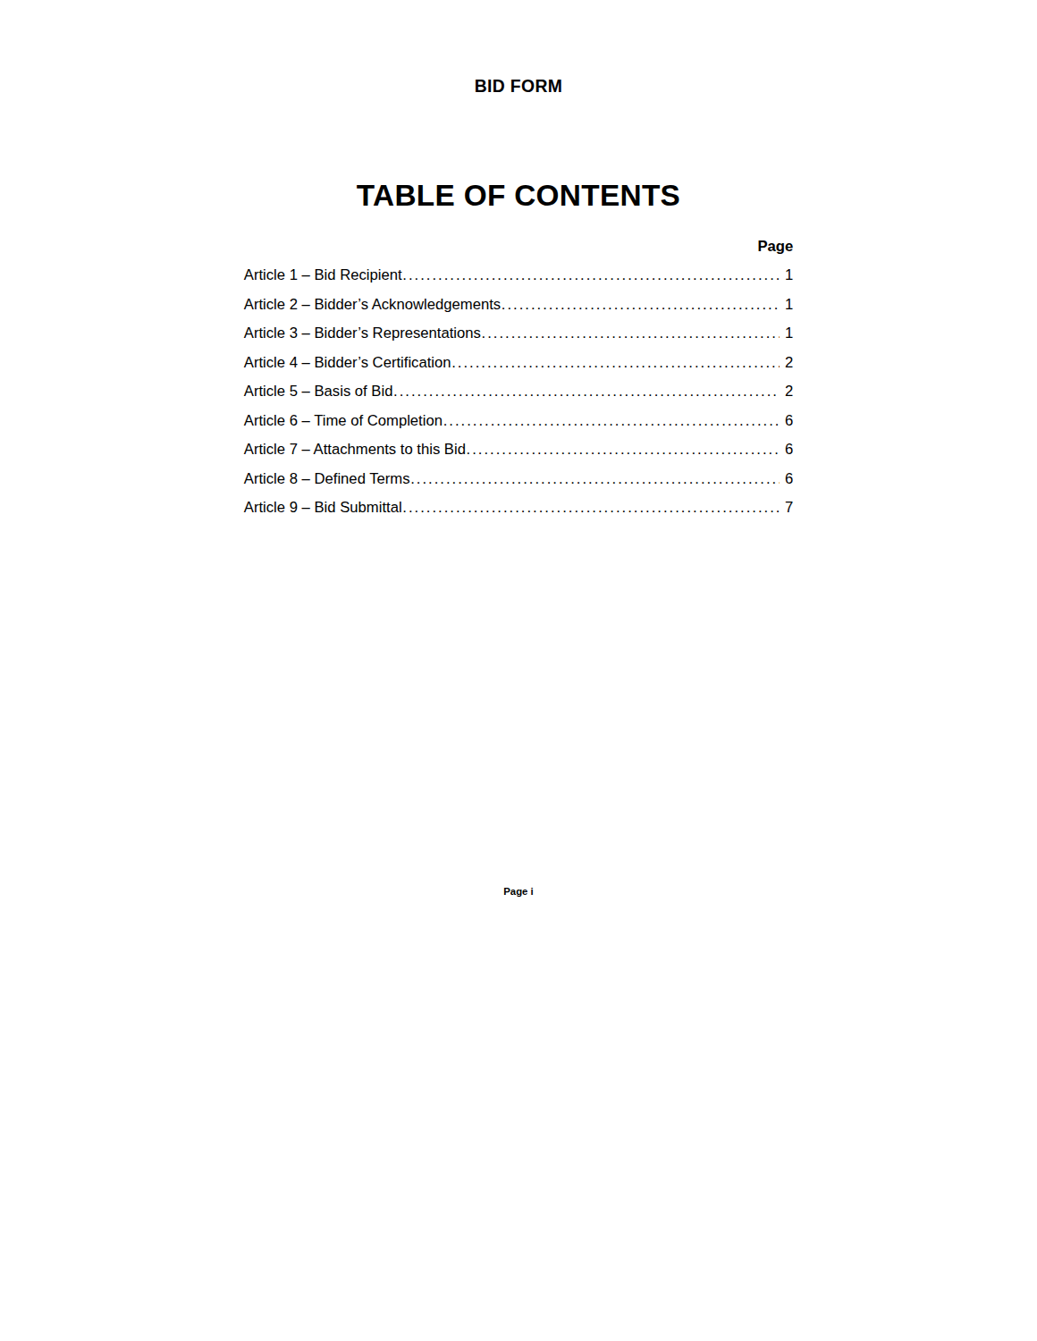BID FORM
TABLE OF CONTENTS
Page
Article 1 – Bid Recipient ........................................................................................................................... 1
Article 2 – Bidder’s Acknowledgements ..................................................................................................... 1
Article 3 – Bidder’s Representations ......................................................................................................... 1
Article 4 – Bidder’s Certification .............................................................................................................. 2
Article 5 – Basis of Bid .............................................................................................................................. 2
Article 6 – Time of Completion ............................................................................................................... 6
Article 7 – Attachments to this Bid ......................................................................................................... 6
Article 8 – Defined Terms ........................................................................................................................... 6
Article 9 – Bid Submittal ............................................................................................................................. 7
Page i